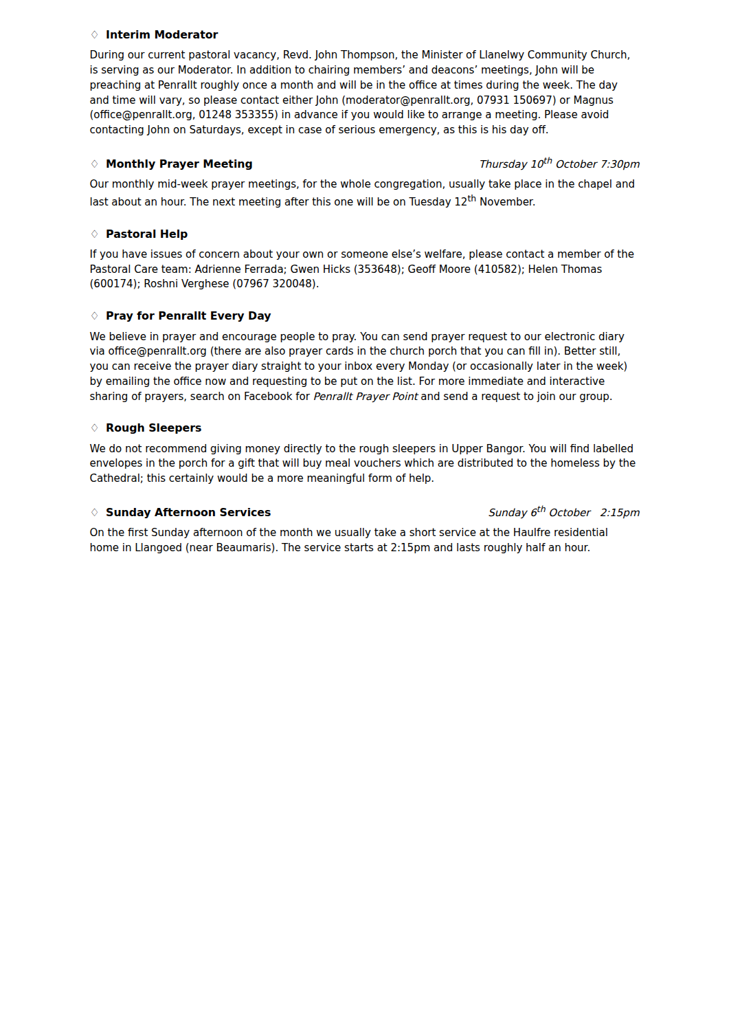♢Interim Moderator
During our current pastoral vacancy, Revd. John Thompson, the Minister of Llanelwy Community Church, is serving as our Moderator. In addition to chairing members’ and deacons’ meetings, John will be preaching at Penrallt roughly once a month and will be in the office at times during the week. The day and time will vary, so please contact either John (moderator@penrallt.org, 07931 150697) or Magnus (office@penrallt.org, 01248 353355) in advance if you would like to arrange a meeting. Please avoid contacting John on Saturdays, except in case of serious emergency, as this is his day off.
♢Monthly Prayer Meeting
Thursday 10th October 7:30pm
Our monthly mid-week prayer meetings, for the whole congregation, usually take place in the chapel and last about an hour. The next meeting after this one will be on Tuesday 12th November.
♢Pastoral Help
If you have issues of concern about your own or someone else’s welfare, please contact a member of the Pastoral Care team: Adrienne Ferrada; Gwen Hicks (353648); Geoff Moore (410582); Helen Thomas (600174); Roshni Verghese (07967 320048).
♢Pray for Penrallt Every Day
We believe in prayer and encourage people to pray. You can send prayer request to our electronic diary via office@penrallt.org (there are also prayer cards in the church porch that you can fill in). Better still, you can receive the prayer diary straight to your inbox every Monday (or occasionally later in the week) by emailing the office now and requesting to be put on the list. For more immediate and interactive sharing of prayers, search on Facebook for Penrallt Prayer Point and send a request to join our group.
♢Rough Sleepers
We do not recommend giving money directly to the rough sleepers in Upper Bangor. You will find labelled envelopes in the porch for a gift that will buy meal vouchers which are distributed to the homeless by the Cathedral; this certainly would be a more meaningful form of help.
♢Sunday Afternoon Services
Sunday 6th October 2:15pm
On the first Sunday afternoon of the month we usually take a short service at the Haulfre residential home in Llangoed (near Beaumaris). The service starts at 2:15pm and lasts roughly half an hour.